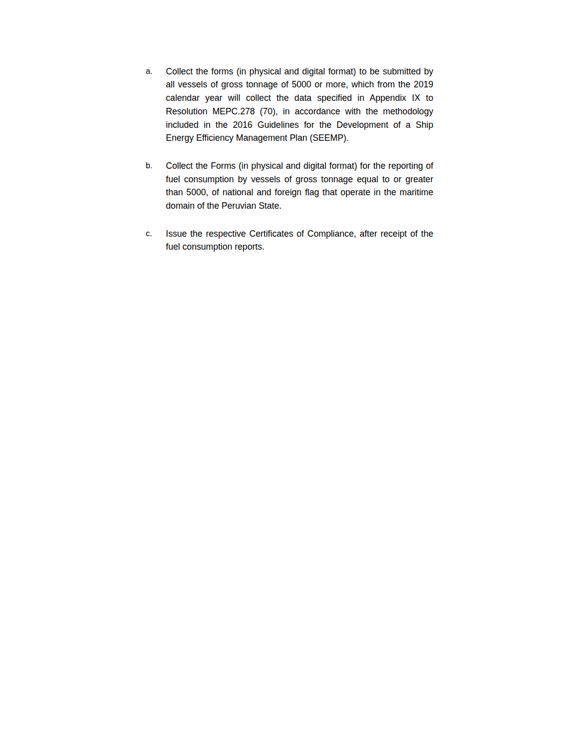a. Collect the forms (in physical and digital format) to be submitted by all vessels of gross tonnage of 5000 or more, which from the 2019 calendar year will collect the data specified in Appendix IX to Resolution MEPC.278 (70), in accordance with the methodology included in the 2016 Guidelines for the Development of a Ship Energy Efficiency Management Plan (SEEMP).
b. Collect the Forms (in physical and digital format) for the reporting of fuel consumption by vessels of gross tonnage equal to or greater than 5000, of national and foreign flag that operate in the maritime domain of the Peruvian State.
c. Issue the respective Certificates of Compliance, after receipt of the fuel consumption reports.